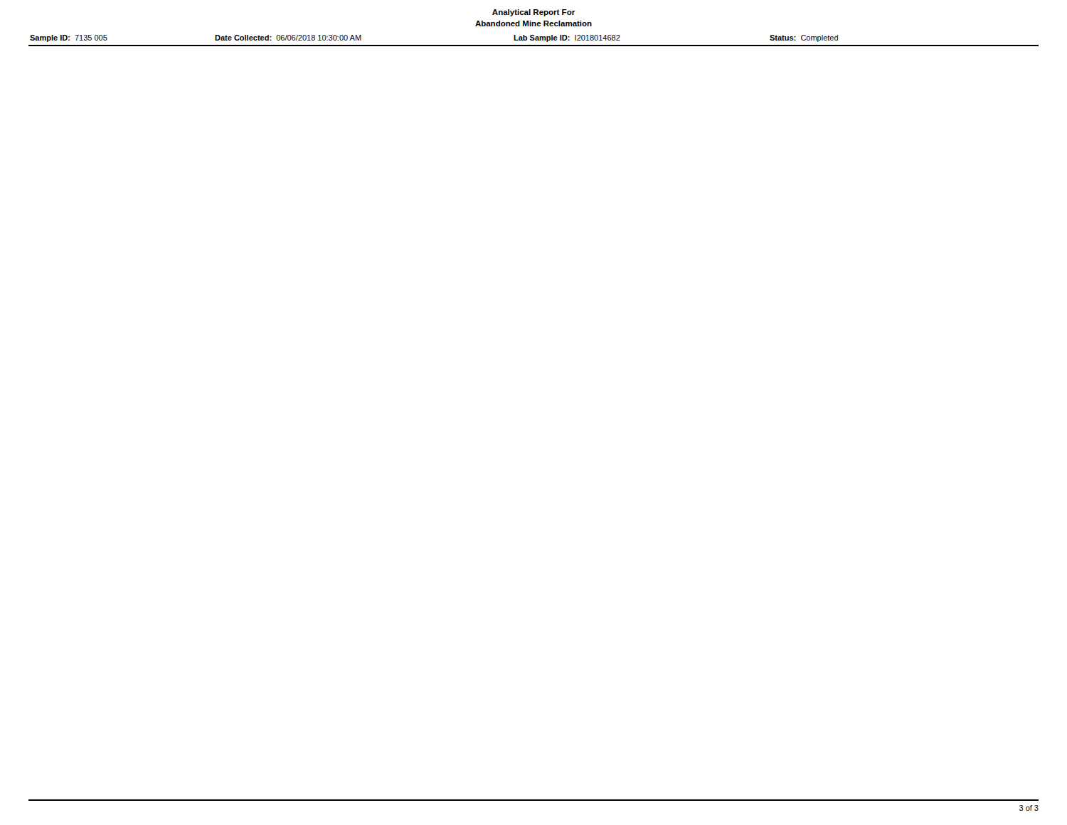Analytical Report For
Abandoned Mine Reclamation
Sample ID: 7135 005
Date Collected: 06/06/2018 10:30:00 AM
Lab Sample ID: I2018014682
Status: Completed
3 of 3